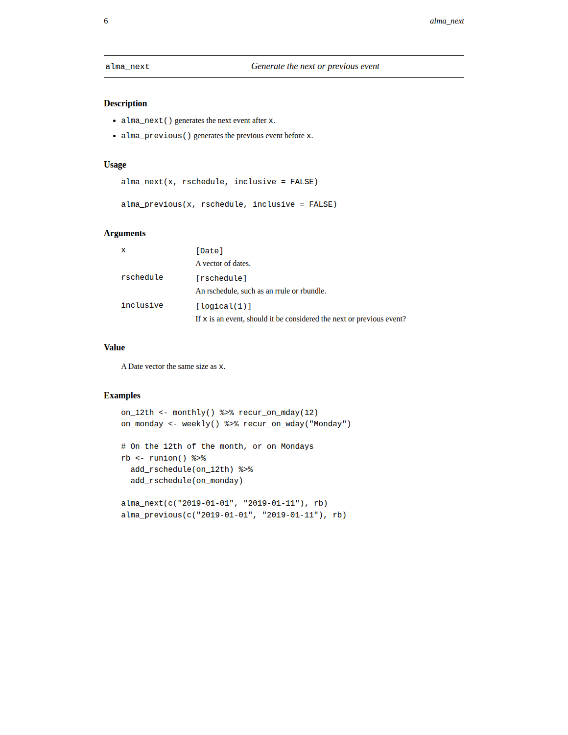6 alma_next
alma_next Generate the next or previous event
Description
alma_next() generates the next event after x.
alma_previous() generates the previous event before x.
Usage
alma_next(x, rschedule, inclusive = FALSE)

alma_previous(x, rschedule, inclusive = FALSE)
Arguments
x
[Date]
A vector of dates.
rschedule
[rschedule]
An rschedule, such as an rrule or rbundle.
inclusive
[logical(1)]
If x is an event, should it be considered the next or previous event?
Value
A Date vector the same size as x.
Examples
on_12th <- monthly() %>% recur_on_mday(12)
on_monday <- weekly() %>% recur_on_wday("Monday")

# On the 12th of the month, or on Mondays
rb <- runion() %>%
  add_rschedule(on_12th) %>%
  add_rschedule(on_monday)

alma_next(c("2019-01-01", "2019-01-11"), rb)
alma_previous(c("2019-01-01", "2019-01-11"), rb)